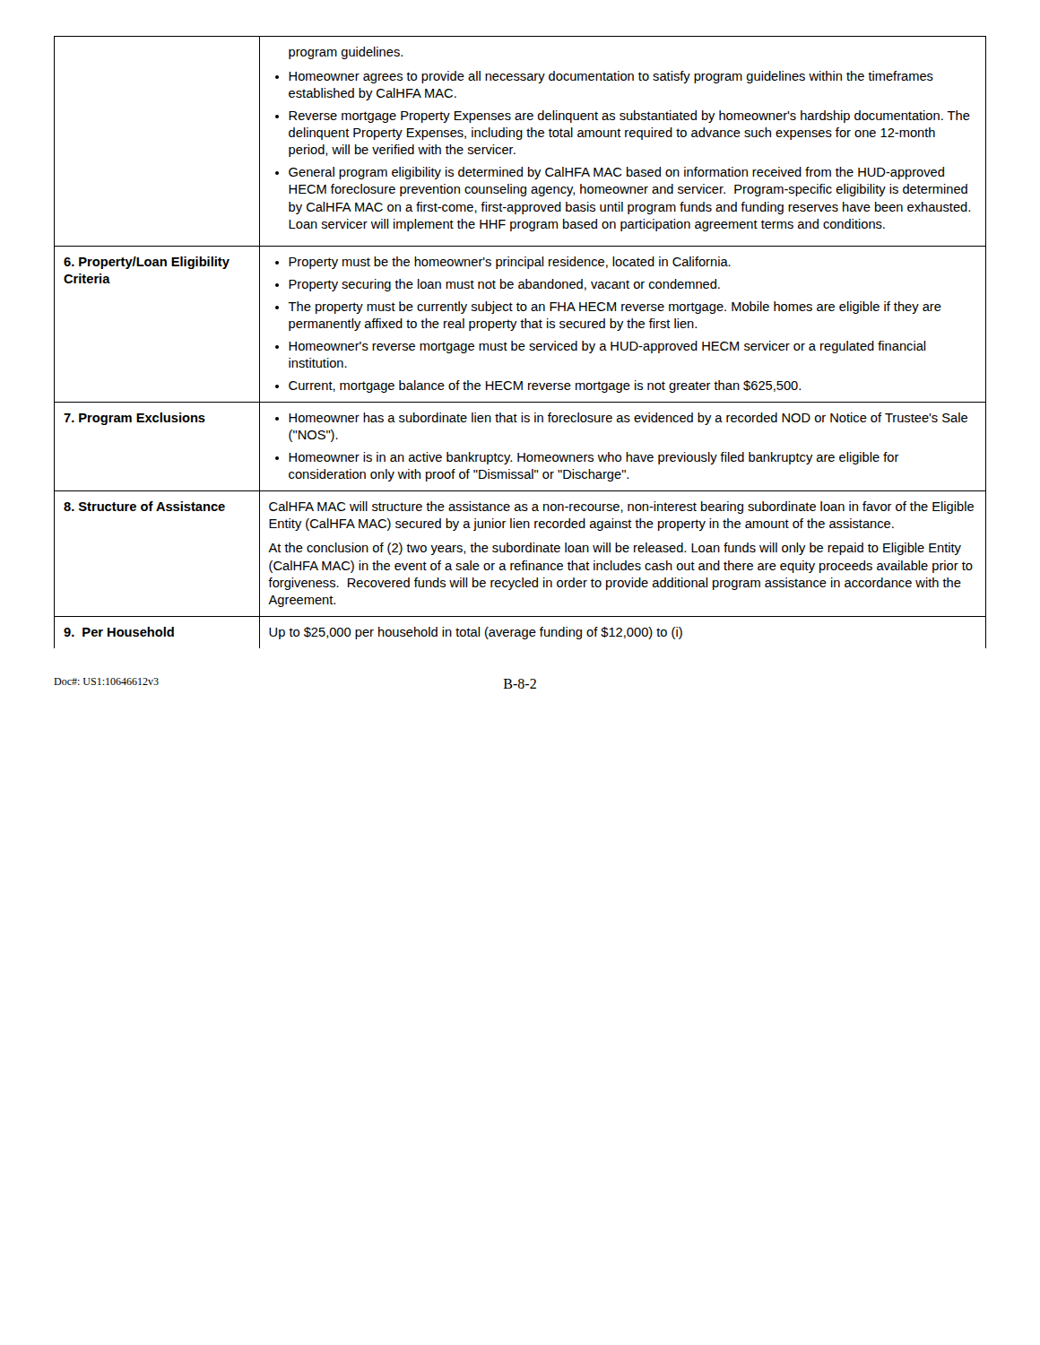| | program guidelines. Homeowner agrees to provide all necessary documentation to satisfy program guidelines within the timeframes established by CalHFA MAC. Reverse mortgage Property Expenses are delinquent as substantiated by homeowner's hardship documentation. The delinquent Property Expenses, including the total amount required to advance such expenses for one 12-month period, will be verified with the servicer. General program eligibility is determined by CalHFA MAC based on information received from the HUD-approved HECM foreclosure prevention counseling agency, homeowner and servicer. Program-specific eligibility is determined by CalHFA MAC on a first-come, first-approved basis until program funds and funding reserves have been exhausted. Loan servicer will implement the HHF program based on participation agreement terms and conditions. |
| 6. Property/Loan Eligibility Criteria | Property must be the homeowner's principal residence, located in California. Property securing the loan must not be abandoned, vacant or condemned. The property must be currently subject to an FHA HECM reverse mortgage. Mobile homes are eligible if they are permanently affixed to the real property that is secured by the first lien. Homeowner's reverse mortgage must be serviced by a HUD-approved HECM servicer or a regulated financial institution. Current, mortgage balance of the HECM reverse mortgage is not greater than $625,500. |
| 7. Program Exclusions | Homeowner has a subordinate lien that is in foreclosure as evidenced by a recorded NOD or Notice of Trustee's Sale ("NOS"). Homeowner is in an active bankruptcy. Homeowners who have previously filed bankruptcy are eligible for consideration only with proof of "Dismissal" or "Discharge". |
| 8. Structure of Assistance | CalHFA MAC will structure the assistance as a non-recourse, non-interest bearing subordinate loan in favor of the Eligible Entity (CalHFA MAC) secured by a junior lien recorded against the property in the amount of the assistance. At the conclusion of (2) two years, the subordinate loan will be released. Loan funds will only be repaid to Eligible Entity (CalHFA MAC) in the event of a sale or a refinance that includes cash out and there are equity proceeds available prior to forgiveness. Recovered funds will be recycled in order to provide additional program assistance in accordance with the Agreement. |
| 9. Per Household | Up to $25,000 per household in total (average funding of $12,000) to (i) |
Doc#: US1:10646612v3
B-8-2